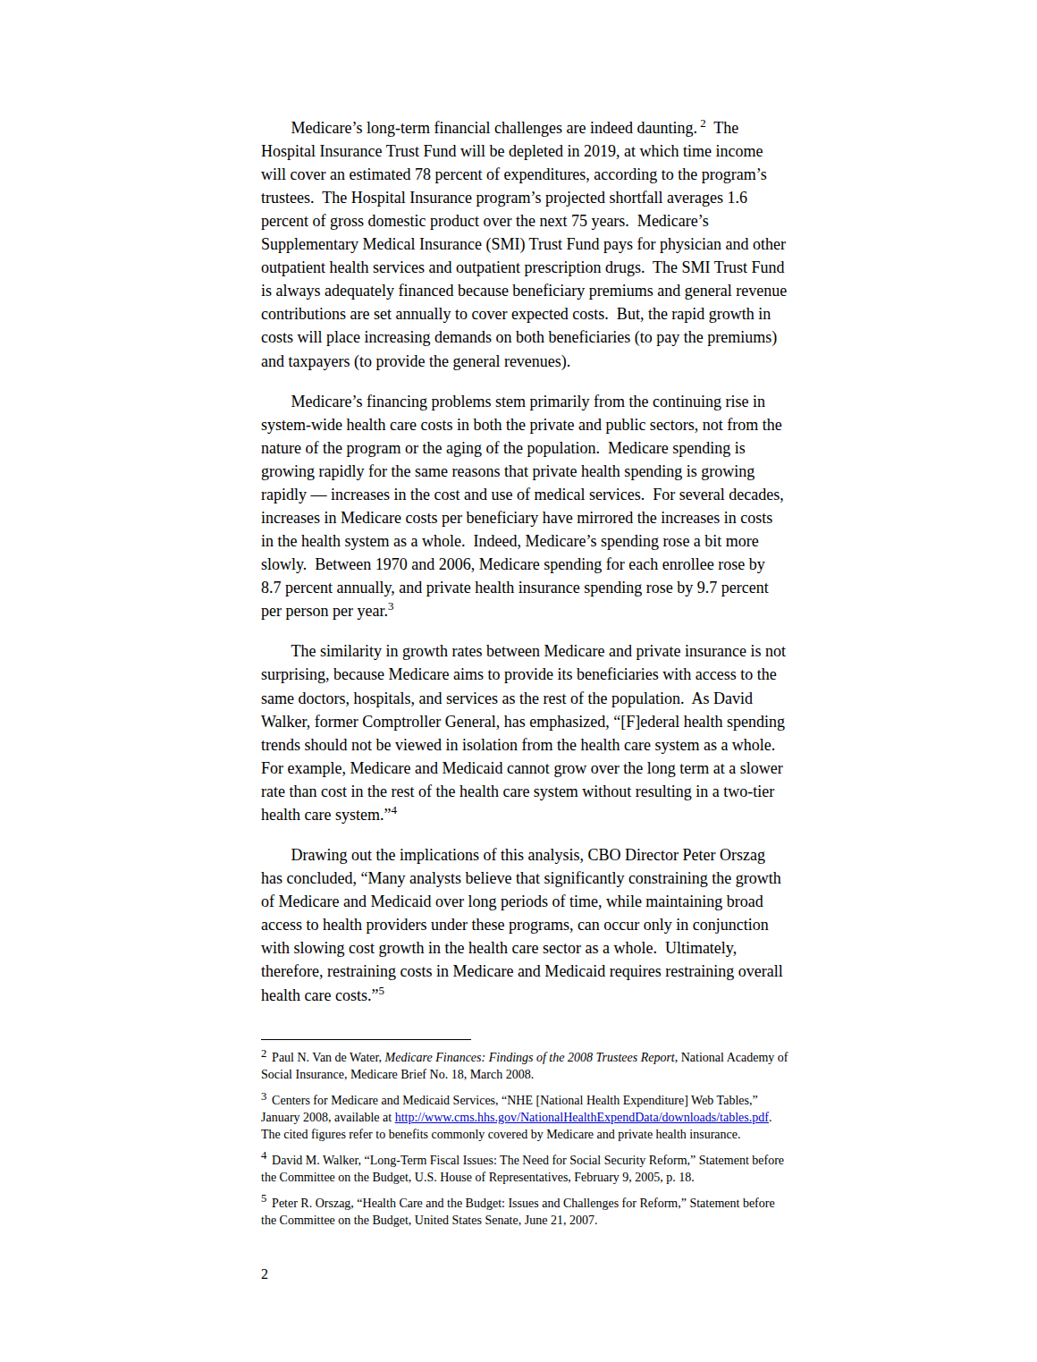Medicare’s long-term financial challenges are indeed daunting. 2 The Hospital Insurance Trust Fund will be depleted in 2019, at which time income will cover an estimated 78 percent of expenditures, according to the program’s trustees. The Hospital Insurance program’s projected shortfall averages 1.6 percent of gross domestic product over the next 75 years. Medicare’s Supplementary Medical Insurance (SMI) Trust Fund pays for physician and other outpatient health services and outpatient prescription drugs. The SMI Trust Fund is always adequately financed because beneficiary premiums and general revenue contributions are set annually to cover expected costs. But, the rapid growth in costs will place increasing demands on both beneficiaries (to pay the premiums) and taxpayers (to provide the general revenues).
Medicare’s financing problems stem primarily from the continuing rise in system-wide health care costs in both the private and public sectors, not from the nature of the program or the aging of the population. Medicare spending is growing rapidly for the same reasons that private health spending is growing rapidly — increases in the cost and use of medical services. For several decades, increases in Medicare costs per beneficiary have mirrored the increases in costs in the health system as a whole. Indeed, Medicare’s spending rose a bit more slowly. Between 1970 and 2006, Medicare spending for each enrollee rose by 8.7 percent annually, and private health insurance spending rose by 9.7 percent per person per year.3
The similarity in growth rates between Medicare and private insurance is not surprising, because Medicare aims to provide its beneficiaries with access to the same doctors, hospitals, and services as the rest of the population. As David Walker, former Comptroller General, has emphasized, “[F]ederal health spending trends should not be viewed in isolation from the health care system as a whole. For example, Medicare and Medicaid cannot grow over the long term at a slower rate than cost in the rest of the health care system without resulting in a two-tier health care system.”4
Drawing out the implications of this analysis, CBO Director Peter Orszag has concluded, “Many analysts believe that significantly constraining the growth of Medicare and Medicaid over long periods of time, while maintaining broad access to health providers under these programs, can occur only in conjunction with slowing cost growth in the health care sector as a whole. Ultimately, therefore, restraining costs in Medicare and Medicaid requires restraining overall health care costs.”5
2 Paul N. Van de Water, Medicare Finances: Findings of the 2008 Trustees Report, National Academy of Social Insurance, Medicare Brief No. 18, March 2008.
3 Centers for Medicare and Medicaid Services, “NHE [National Health Expenditure] Web Tables,” January 2008, available at http://www.cms.hhs.gov/NationalHealthExpendData/downloads/tables.pdf. The cited figures refer to benefits commonly covered by Medicare and private health insurance.
4 David M. Walker, “Long-Term Fiscal Issues: The Need for Social Security Reform,” Statement before the Committee on the Budget, U.S. House of Representatives, February 9, 2005, p. 18.
5 Peter R. Orszag, “Health Care and the Budget: Issues and Challenges for Reform,” Statement before the Committee on the Budget, United States Senate, June 21, 2007.
2